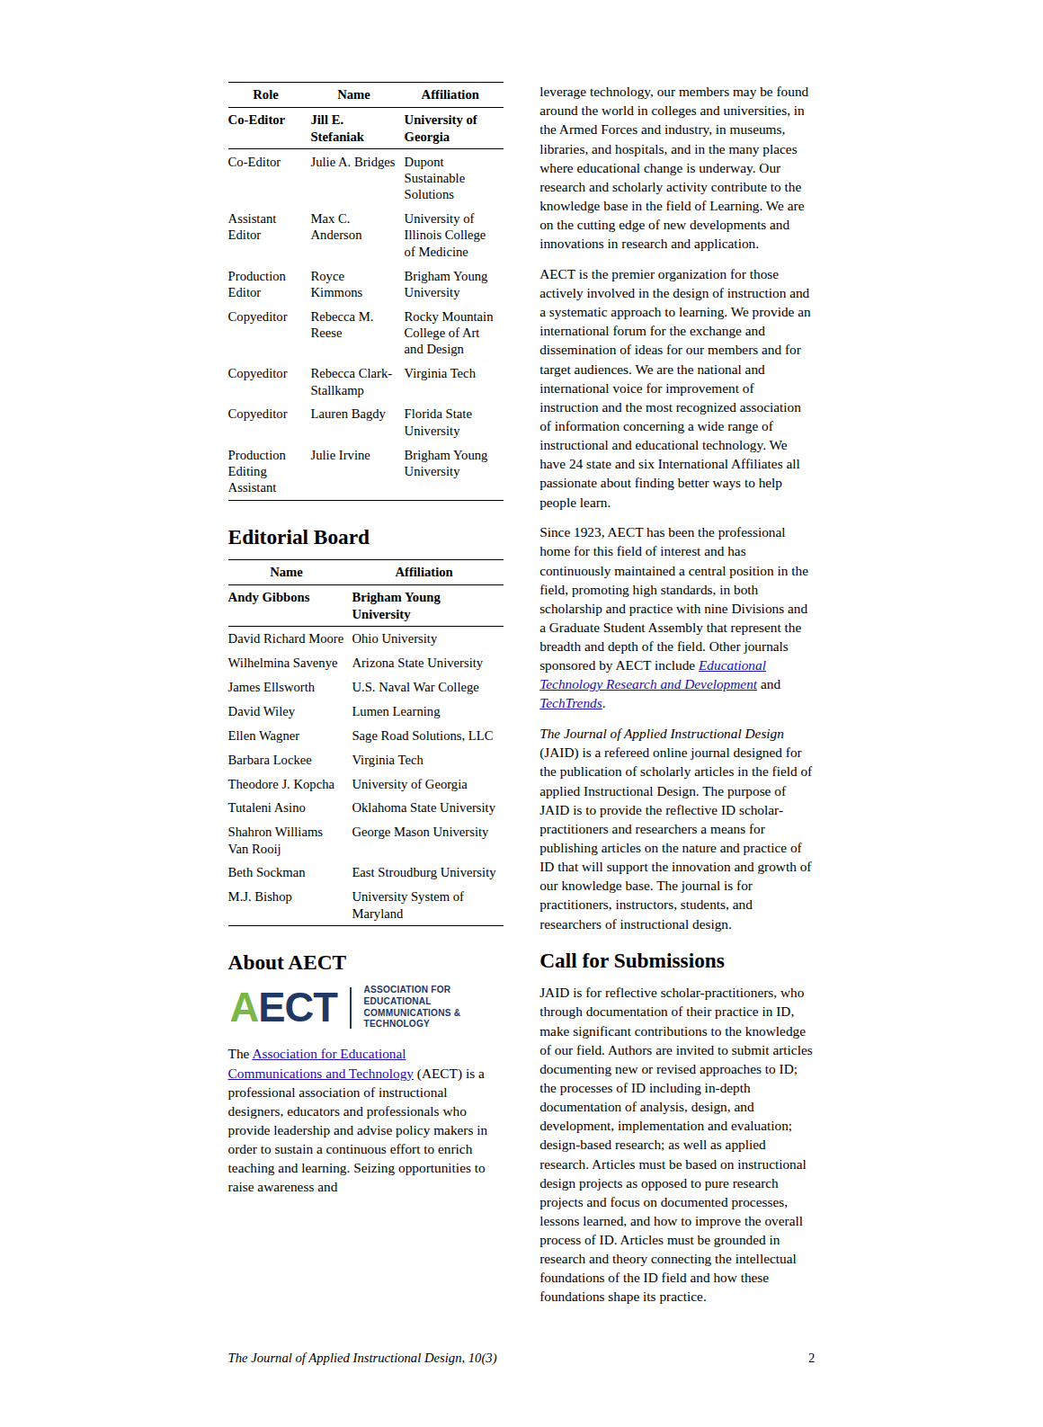Editorial roles
| Role | Name | Affiliation |
| --- | --- | --- |
| Co-Editor | Jill E. Stefaniak | University of Georgia |
| Co-Editor | Julie A. Bridges | Dupont Sustainable Solutions |
| Assistant Editor | Max C. Anderson | University of Illinois College of Medicine |
| Production Editor | Royce Kimmons | Brigham Young University |
| Copyeditor | Rebecca M. Reese | Rocky Mountain College of Art and Design |
| Copyeditor | Rebecca Clark-Stallkamp | Virginia Tech |
| Copyeditor | Lauren Bagdy | Florida State University |
| Production Editing Assistant | Julie Irvine | Brigham Young University |
Editorial Board
Editorial board members
| Name | Affiliation |
| --- | --- |
| Andy Gibbons | Brigham Young University |
| David Richard Moore | Ohio University |
| Wilhelmina Savenye | Arizona State University |
| James Ellsworth | U.S. Naval War College |
| David Wiley | Lumen Learning |
| Ellen Wagner | Sage Road Solutions, LLC |
| Barbara Lockee | Virginia Tech |
| Theodore J. Kopcha | University of Georgia |
| Tutaleni Asino | Oklahoma State University |
| Shahron Williams Van Rooij | George Mason University |
| Beth Sockman | East Stroudburg University |
| M.J. Bishop | University System of Maryland |
About AECT
AECT
Association for
Educational
Communications &
Technology
The Association for Educational Communications and Technology (AECT) is a professional association of instructional designers, educators and professionals who provide leadership and advise policy makers in order to sustain a continuous effort to enrich teaching and learning. Seizing opportunities to raise awareness and
leverage technology, our members may be found around the world in colleges and universities, in the Armed Forces and industry, in museums, libraries, and hospitals, and in the many places where educational change is underway. Our research and scholarly activity contribute to the knowledge base in the field of Learning. We are on the cutting edge of new developments and innovations in research and application.
AECT is the premier organization for those actively involved in the design of instruction and a systematic approach to learning. We provide an international forum for the exchange and dissemination of ideas for our members and for target audiences. We are the national and international voice for improvement of instruction and the most recognized association of information concerning a wide range of instructional and educational technology. We have 24 state and six International Affiliates all passionate about finding better ways to help people learn.
Since 1923, AECT has been the professional home for this field of interest and has continuously maintained a central position in the field, promoting high standards, in both scholarship and practice with nine Divisions and a Graduate Student Assembly that represent the breadth and depth of the field. Other journals sponsored by AECT include Educational Technology Research and Development and TechTrends.
The Journal of Applied Instructional Design (JAID) is a refereed online journal designed for the publication of scholarly articles in the field of applied Instructional Design. The purpose of JAID is to provide the reflective ID scholar-practitioners and researchers a means for publishing articles on the nature and practice of ID that will support the innovation and growth of our knowledge base. The journal is for practitioners, instructors, students, and researchers of instructional design.
Call for Submissions
JAID is for reflective scholar-practitioners, who through documentation of their practice in ID, make significant contributions to the knowledge of our field. Authors are invited to submit articles documenting new or revised approaches to ID; the processes of ID including in-depth documentation of analysis, design, and development, implementation and evaluation; design-based research; as well as applied research. Articles must be based on instructional design projects as opposed to pure research projects and focus on documented processes, lessons learned, and how to improve the overall process of ID. Articles must be grounded in research and theory connecting the intellectual foundations of the ID field and how these foundations shape its practice.
The Journal of Applied Instructional Design, 10(3) 2